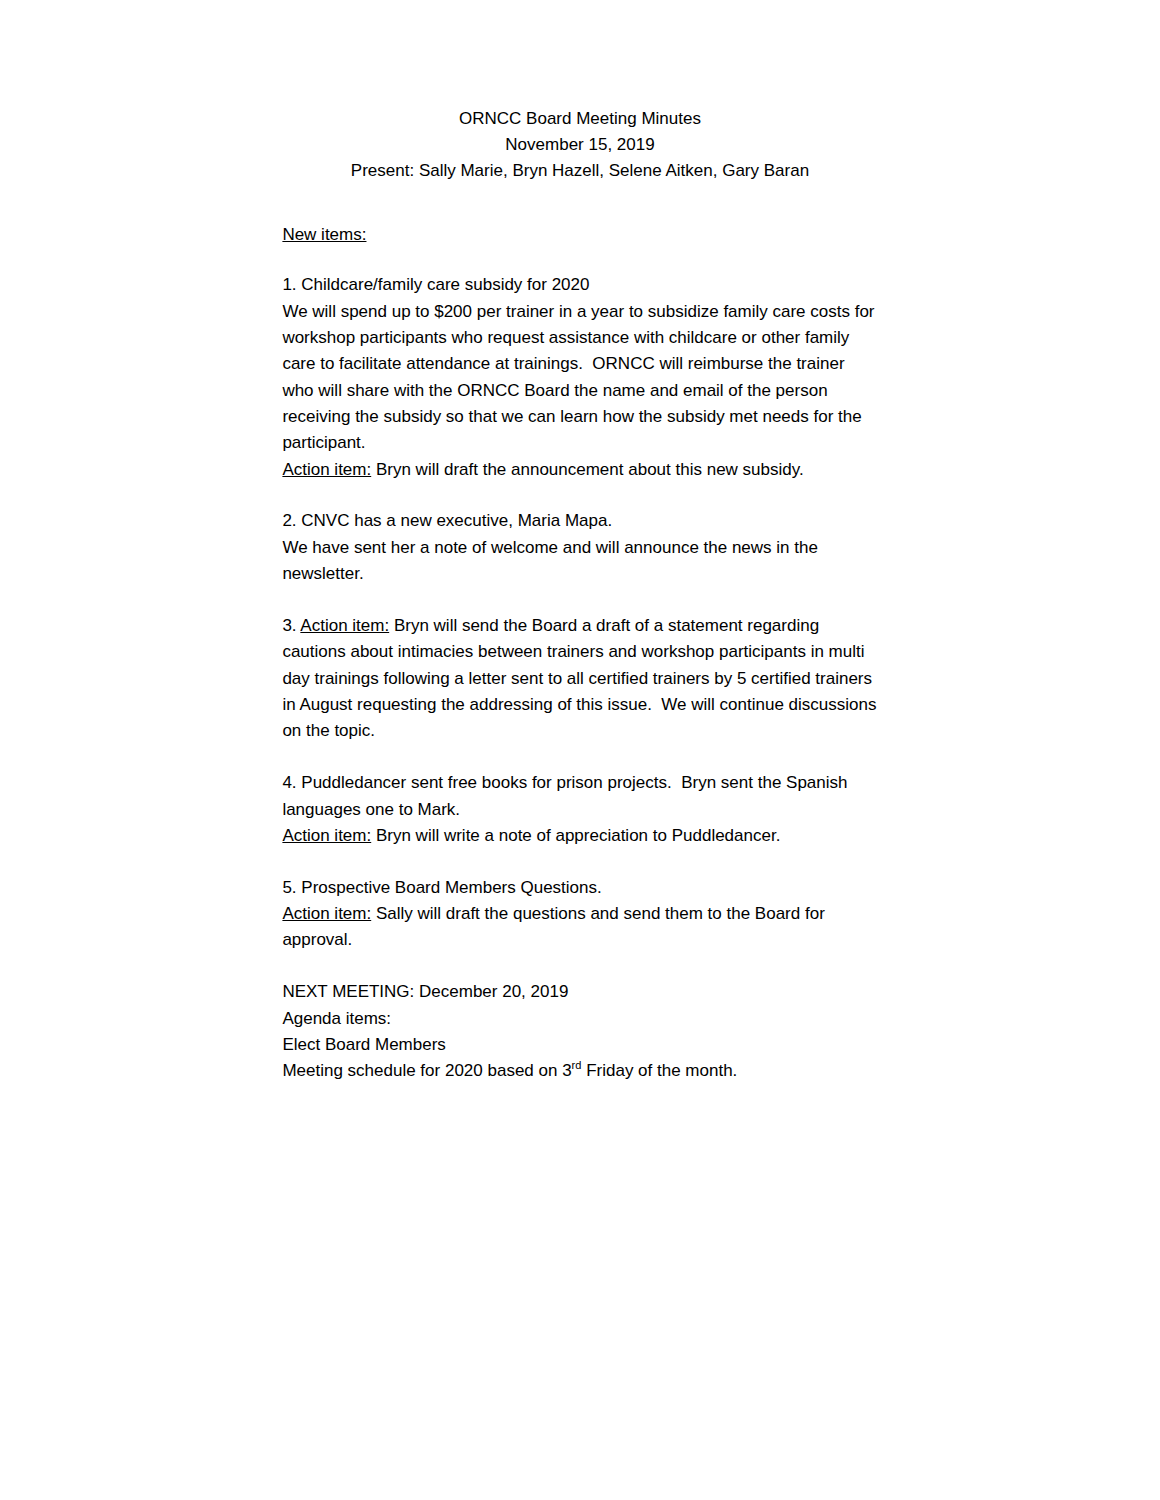ORNCC Board Meeting Minutes
November 15, 2019
Present: Sally Marie, Bryn Hazell, Selene Aitken, Gary Baran
New items:
1. Childcare/family care subsidy for 2020
We will spend up to $200 per trainer in a year to subsidize family care costs for workshop participants who request assistance with childcare or other family care to facilitate attendance at trainings. ORNCC will reimburse the trainer who will share with the ORNCC Board the name and email of the person receiving the subsidy so that we can learn how the subsidy met needs for the participant.
Action item: Bryn will draft the announcement about this new subsidy.
2. CNVC has a new executive, Maria Mapa.
We have sent her a note of welcome and will announce the news in the newsletter.
3. Action item: Bryn will send the Board a draft of a statement regarding cautions about intimacies between trainers and workshop participants in multi day trainings following a letter sent to all certified trainers by 5 certified trainers in August requesting the addressing of this issue. We will continue discussions on the topic.
4. Puddledancer sent free books for prison projects. Bryn sent the Spanish languages one to Mark.
Action item: Bryn will write a note of appreciation to Puddledancer.
5. Prospective Board Members Questions.
Action item: Sally will draft the questions and send them to the Board for approval.
NEXT MEETING: December 20, 2019
Agenda items:
Elect Board Members
Meeting schedule for 2020 based on 3rd Friday of the month.